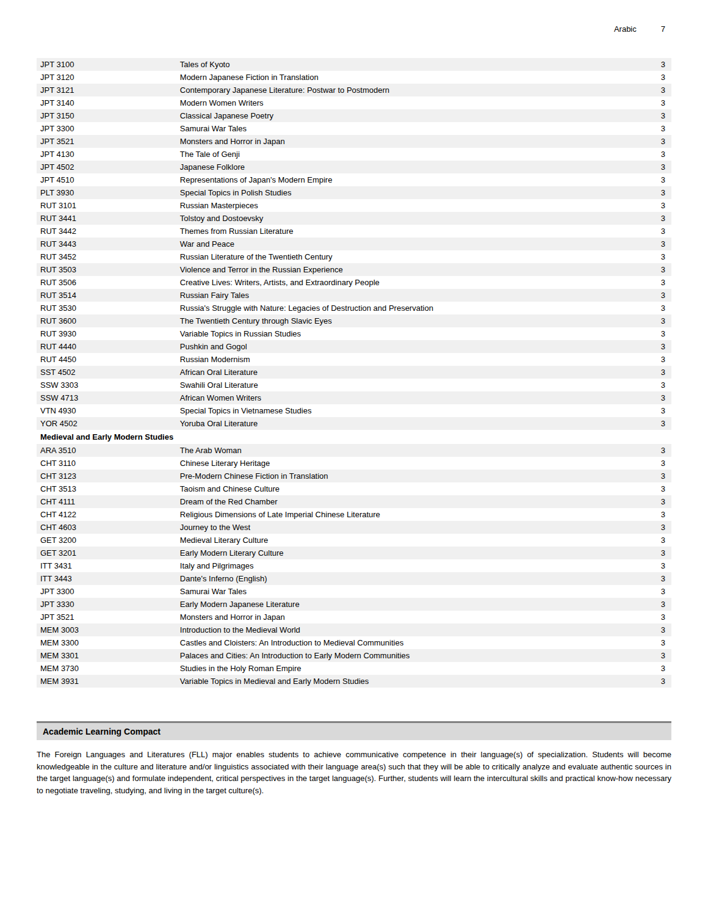Arabic 7
| JPT 3100 | Tales of Kyoto | 3 |
| JPT 3120 | Modern Japanese Fiction in Translation | 3 |
| JPT 3121 | Contemporary Japanese Literature: Postwar to Postmodern | 3 |
| JPT 3140 | Modern Women Writers | 3 |
| JPT 3150 | Classical Japanese Poetry | 3 |
| JPT 3300 | Samurai War Tales | 3 |
| JPT 3521 | Monsters and Horror in Japan | 3 |
| JPT 4130 | The Tale of Genji | 3 |
| JPT 4502 | Japanese Folklore | 3 |
| JPT 4510 | Representations of Japan's Modern Empire | 3 |
| PLT 3930 | Special Topics in Polish Studies | 3 |
| RUT 3101 | Russian Masterpieces | 3 |
| RUT 3441 | Tolstoy and Dostoevsky | 3 |
| RUT 3442 | Themes from Russian Literature | 3 |
| RUT 3443 | War and Peace | 3 |
| RUT 3452 | Russian Literature of the Twentieth Century | 3 |
| RUT 3503 | Violence and Terror in the Russian Experience | 3 |
| RUT 3506 | Creative Lives: Writers, Artists, and Extraordinary People | 3 |
| RUT 3514 | Russian Fairy Tales | 3 |
| RUT 3530 | Russia's Struggle with Nature: Legacies of Destruction and Preservation | 3 |
| RUT 3600 | The Twentieth Century through Slavic Eyes | 3 |
| RUT 3930 | Variable Topics in Russian Studies | 3 |
| RUT 4440 | Pushkin and Gogol | 3 |
| RUT 4450 | Russian Modernism | 3 |
| SST 4502 | African Oral Literature | 3 |
| SSW 3303 | Swahili Oral Literature | 3 |
| SSW 4713 | African Women Writers | 3 |
| VTN 4930 | Special Topics in Vietnamese Studies | 3 |
| YOR 4502 | Yoruba Oral Literature | 3 |
| Medieval and Early Modern Studies |
| ARA 3510 | The Arab Woman | 3 |
| CHT 3110 | Chinese Literary Heritage | 3 |
| CHT 3123 | Pre-Modern Chinese Fiction in Translation | 3 |
| CHT 3513 | Taoism and Chinese Culture | 3 |
| CHT 4111 | Dream of the Red Chamber | 3 |
| CHT 4122 | Religious Dimensions of Late Imperial Chinese Literature | 3 |
| CHT 4603 | Journey to the West | 3 |
| GET 3200 | Medieval Literary Culture | 3 |
| GET 3201 | Early Modern Literary Culture | 3 |
| ITT 3431 | Italy and Pilgrimages | 3 |
| ITT 3443 | Dante's Inferno (English) | 3 |
| JPT 3300 | Samurai War Tales | 3 |
| JPT 3330 | Early Modern Japanese Literature | 3 |
| JPT 3521 | Monsters and Horror in Japan | 3 |
| MEM 3003 | Introduction to the Medieval World | 3 |
| MEM 3300 | Castles and Cloisters: An Introduction to Medieval Communities | 3 |
| MEM 3301 | Palaces and Cities: An Introduction to Early Modern Communities | 3 |
| MEM 3730 | Studies in the Holy Roman Empire | 3 |
| MEM 3931 | Variable Topics in Medieval and Early Modern Studies | 3 |
Academic Learning Compact
The Foreign Languages and Literatures (FLL) major enables students to achieve communicative competence in their language(s) of specialization. Students will become knowledgeable in the culture and literature and/or linguistics associated with their language area(s) such that they will be able to critically analyze and evaluate authentic sources in the target language(s) and formulate independent, critical perspectives in the target language(s). Further, students will learn the intercultural skills and practical know-how necessary to negotiate traveling, studying, and living in the target culture(s).